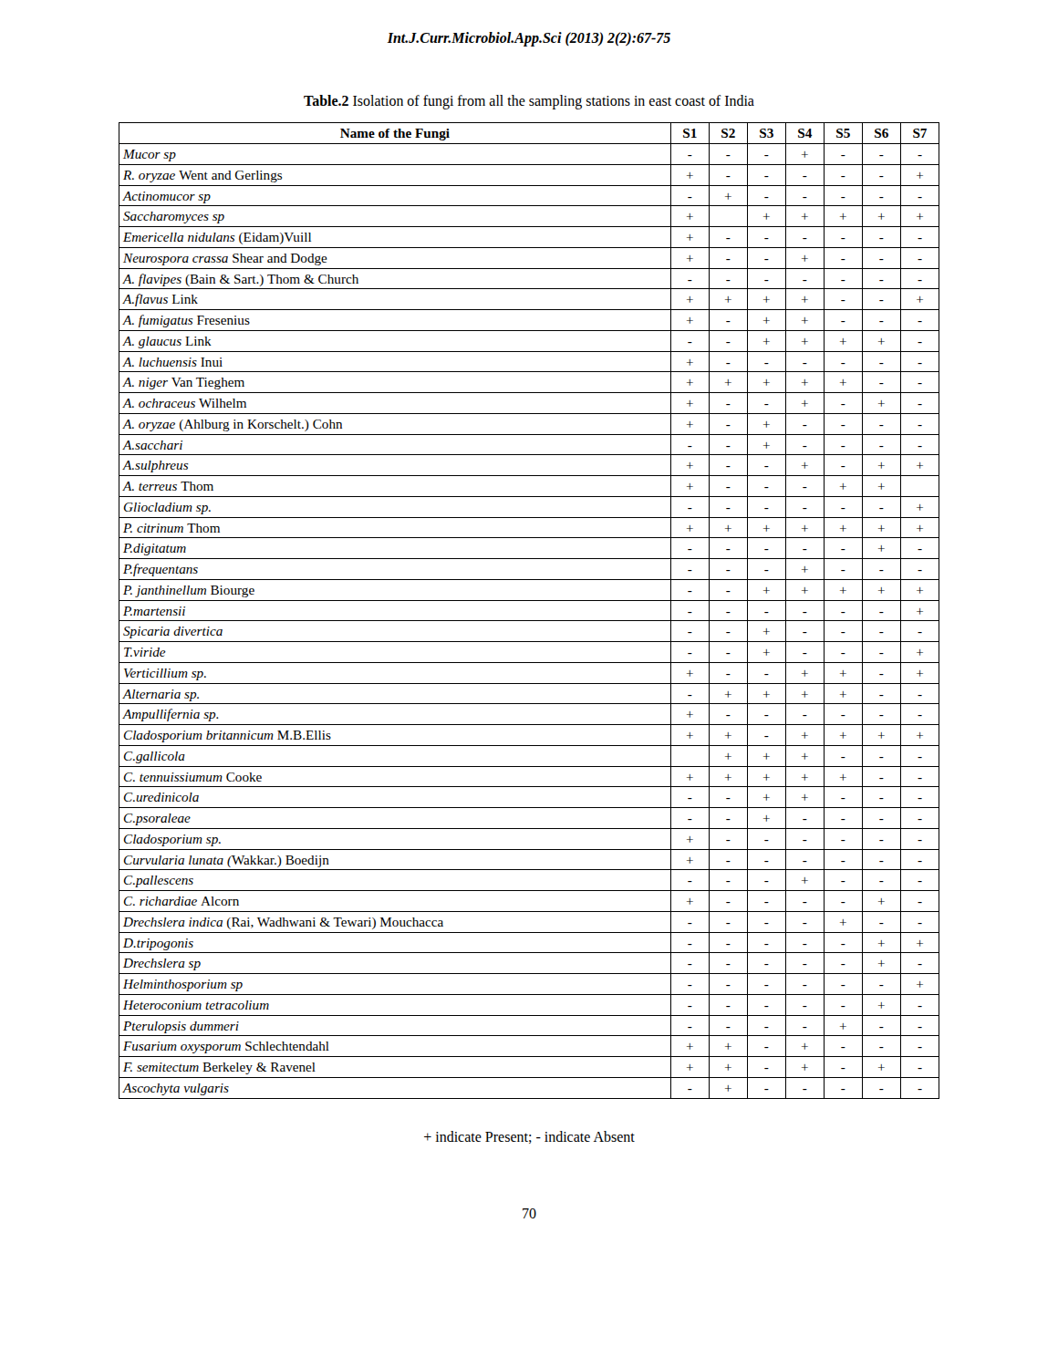Int.J.Curr.Microbiol.App.Sci (2013) 2(2):67-75
Table.2 Isolation of fungi from all the sampling stations in east coast of India
| Name of the Fungi | S1 | S2 | S3 | S4 | S5 | S6 | S7 |
| --- | --- | --- | --- | --- | --- | --- | --- |
| Mucor sp | - | - | - | + | - | - | - |
| R. oryzae Went and Gerlings | + | - | - | - | - | - | + |
| Actinomucor sp | - | + | - | - | - | - | - |
| Saccharomyces sp | + | | + | + | + | + | + |
| Emericella nidulans (Eidam)Vuill | + | - | - | - | - | - | - |
| Neurospora crassa Shear and Dodge | + | - | - | + | - | - | - |
| A. flavipes (Bain & Sart.) Thom & Church | - | - | - | - | - | - | - |
| A.flavus Link | + | + | + | + | - | - | + |
| A. fumigatus Fresenius | + | - | + | + | - | - | - |
| A. glaucus Link | - | - | + | + | + | + | - |
| A. luchuensis Inui | + | - | - | - | - | - | - |
| A. niger Van Tieghem | + | + | + | + | + | - | - |
| A. ochraceus Wilhelm | + | - | - | + | - | + | - |
| A. oryzae (Ahlburg in Korschelt.) Cohn | + | - | + | - | - | - | - |
| A.sacchari | - | - | + | - | - | - | - |
| A.sulphreus | + | - | - | + | - | + | + |
| A. terreus Thom | + | - | - | - | + | + | |
| Gliocladium sp. | - | - | - | - | - | - | + |
| P. citrinum Thom | + | + | + | + | + | + | + |
| P.digitatum | - | - | - | - | - | + | - |
| P.frequentans | - | - | - | + | - | - | - |
| P. janthinellum Biourge | - | - | + | + | + | + | + |
| P.martensii | - | - | - | - | - | - | + |
| Spicaria divertica | - | - | + | - | - | - | - |
| T.viride | - | - | + | - | - | - | + |
| Verticillium sp. | + | - | - | + | + | - | + |
| Alternaria sp. | - | + | + | + | + | - | - |
| Ampullifernia sp. | + | - | - | - | - | - | - |
| Cladosporium britannicum M.B.Ellis | + | + | - | + | + | + | + |
| C.gallicola | | + | + | + | - | - | - |
| C. tennuissiumum Cooke | + | + | + | + | + | - | - |
| C.uredinicola | - | - | + | + | - | - | - |
| C.psoraleae | - | - | + | - | - | - | - |
| Cladosporium sp. | + | - | - | - | - | - | - |
| Curvularia lunata ( Wakkar.) Boedijn | + | - | - | - | - | - | - |
| C.pallescens | - | - | - | + | - | - | - |
| C. richardiae Alcorn | + | - | - | - | - | + | - |
| Drechslera indica (Rai, Wadhwani & Tewari) Mouchacca | - | - | - | - | + | - | - |
| D.tripogonis | - | - | - | - | - | + | + |
| Drechslera sp | - | - | - | - | - | + | - |
| Helminthosporium sp | - | - | - | - | - | - | + |
| Heteroconium tetracolium | - | - | - | - | - | + | - |
| Pterulopsis dummeri | - | - | - | - | + | - | - |
| Fusarium oxysporum Schlechtendahl | + | + | - | + | - | - | - |
| F. semitectum Berkeley & Ravenel | + | + | - | + | - | + | - |
| Ascochyta vulgaris | - | + | - | - | - | - | - |
+ indicate Present; - indicate Absent
70